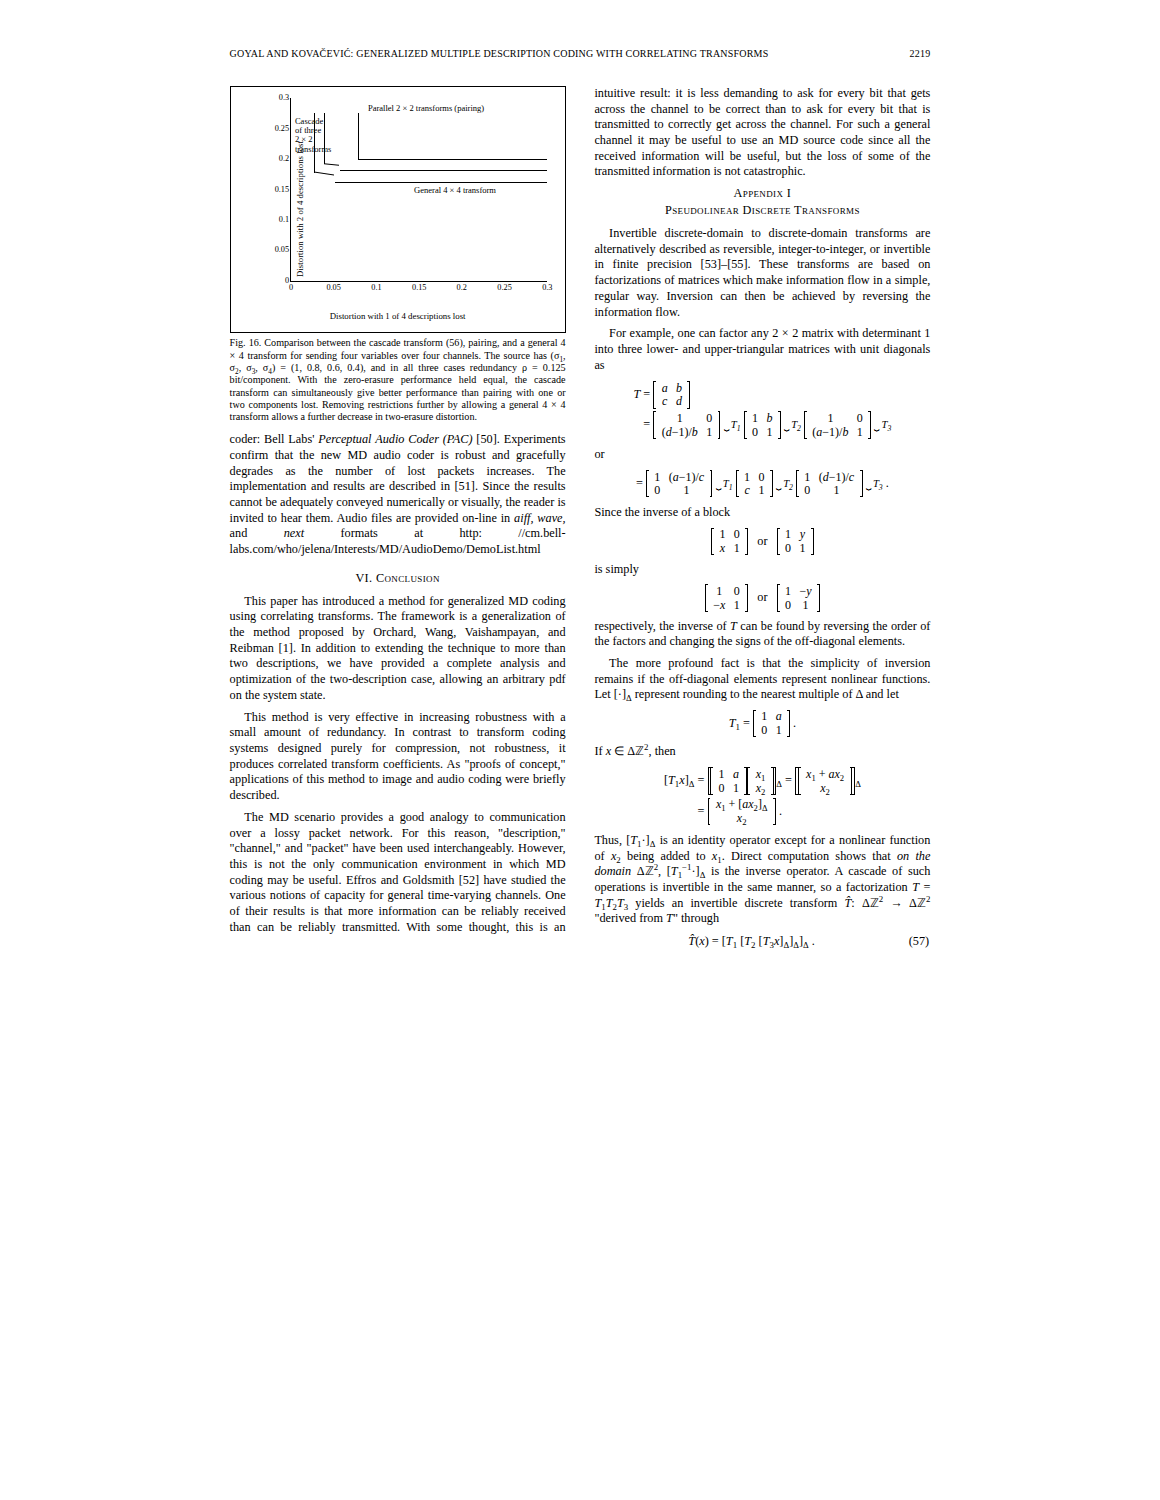Goyal and Kovačević: Generalized Multiple Description Coding with Correlating Transforms 2219
Distortion with 2 of 4 descriptions lost
0.3
0.25
0.2
0.15
0.1
0.05
0
0
0.05
0.1
0.15
0.2
0.25
0.3
Parallel 2 × 2 transforms (pairing)
Cascade
of three
2 × 2
transforms
General 4 × 4 transform
Distortion with 1 of 4 descriptions lost
Fig. 16. Comparison between the cascade transform (56), pairing, and a general 4 × 4 transform for sending four variables over four channels. The source has (σ1, σ2, σ3, σ4) = (1, 0.8, 0.6, 0.4), and in all three cases redundancy ρ = 0.125 bit/component. With the zero-erasure performance held equal, the cascade transform can simultaneously give better performance than pairing with one or two components lost. Removing restrictions further by allowing a general 4 × 4 transform allows a further decrease in two-erasure distortion.
coder: Bell Labs' Perceptual Audio Coder (PAC) [50]. Experiments confirm that the new MD audio coder is robust and gracefully degrades as the number of lost packets increases. The implementation and results are described in [51]. Since the results cannot be adequately conveyed numerically or visually, the reader is invited to hear them. Audio files are provided on-line in aiff, wave, and next formats at http: //cm.bell-labs.com/who/jelena/Interests/MD/AudioDemo/DemoList.html
VI. Conclusion
This paper has introduced a method for generalized MD coding using correlating transforms. The framework is a generalization of the method proposed by Orchard, Wang, Vaishampayan, and Reibman [1]. In addition to extending the technique to more than two descriptions, we have provided a complete analysis and optimization of the two-description case, allowing an arbitrary pdf on the system state.
This method is very effective in increasing robustness with a small amount of redundancy. In contrast to transform coding systems designed purely for compression, not robustness, it produces correlated transform coefficients. As "proofs of concept," applications of this method to image and audio coding were briefly described.
The MD scenario provides a good analogy to communication over a lossy packet network. For this reason, "description," "channel," and "packet" have been used interchangeably. However, this is not the only communication environment in which MD coding may be useful. Effros and Goldsmith [52] have studied the various notions of capacity for general time-varying channels. One of their results is that more information can be reliably received than can be reliably transmitted. With some thought, this is an intuitive result: it is less demanding to ask for every bit that gets across the channel to be correct than to ask for every bit that is transmitted to correctly get across the channel. For such a general channel it may be useful to use an MD source code since all the received information will be useful, but the loss of some of the transmitted information is not catastrophic.
Appendix I
Pseudolinear Discrete Transforms
Invertible discrete-domain to discrete-domain transforms are alternatively described as reversible, integer-to-integer, or invertible in finite precision [53]–[55]. These transforms are based on factorizations of matrices which make information flow in a simple, regular way. Inversion can then be achieved by reversing the information flow.
For example, one can factor any 2 × 2 matrix with determinant 1 into three lower- and upper-triangular matrices with unit diagonals as
T =
| a | b |
| c | d |
=
| 1 | 0 |
| ( d −1)/ b | 1 |
⏟ T1
| 1 | b |
| 0 | 1 |
⏟ T2
| 1 | 0 |
| ( a −1)/ b | 1 |
⏟ T3
or
=
| 1 | ( a −1)/ c |
| 0 | 1 |
⏟ T1
| 1 | 0 |
| c | 1 |
⏟ T2
| 1 | ( d −1)/ c |
| 0 | 1 |
⏟ T3 .
Since the inverse of a block
| 1 | 0 |
| x | 1 |
or
| 1 | y |
| 0 | 1 |
is simply
| 1 | 0 |
| − x | 1 |
or
| 1 | − y |
| 0 | 1 |
respectively, the inverse of T can be found by reversing the order of the factors and changing the signs of the off-diagonal elements.
The more profound fact is that the simplicity of inversion remains if the off-diagonal elements represent nonlinear functions. Let [·]Δ represent rounding to the nearest multiple of Δ and let
T1 =
| 1 | a |
| 0 | 1 |
.
If x ∈ Δℤ2, then
[T1x]Δ =
| 1 | a |
| 0 | 1 |
| x 1 |
| x 2 |
Δ =
| x 1 + ax 2 |
| x 2 |
Δ
=
| x 1 + [ ax 2 ] Δ |
| x 2 |
.
Thus, [T1·]Δ is an identity operator except for a nonlinear function of x2 being added to x1. Direct computation shows that on the domain Δℤ2, [T1−1·]Δ is the inverse operator. A cascade of such operations is invertible in the same manner, so a factorization T = T1T2T3 yields an invertible discrete transform T̂: Δℤ2 → Δℤ2 "derived from T" through
(57) T̂(x) = [T1 [T2 [T3x]Δ]Δ]Δ .